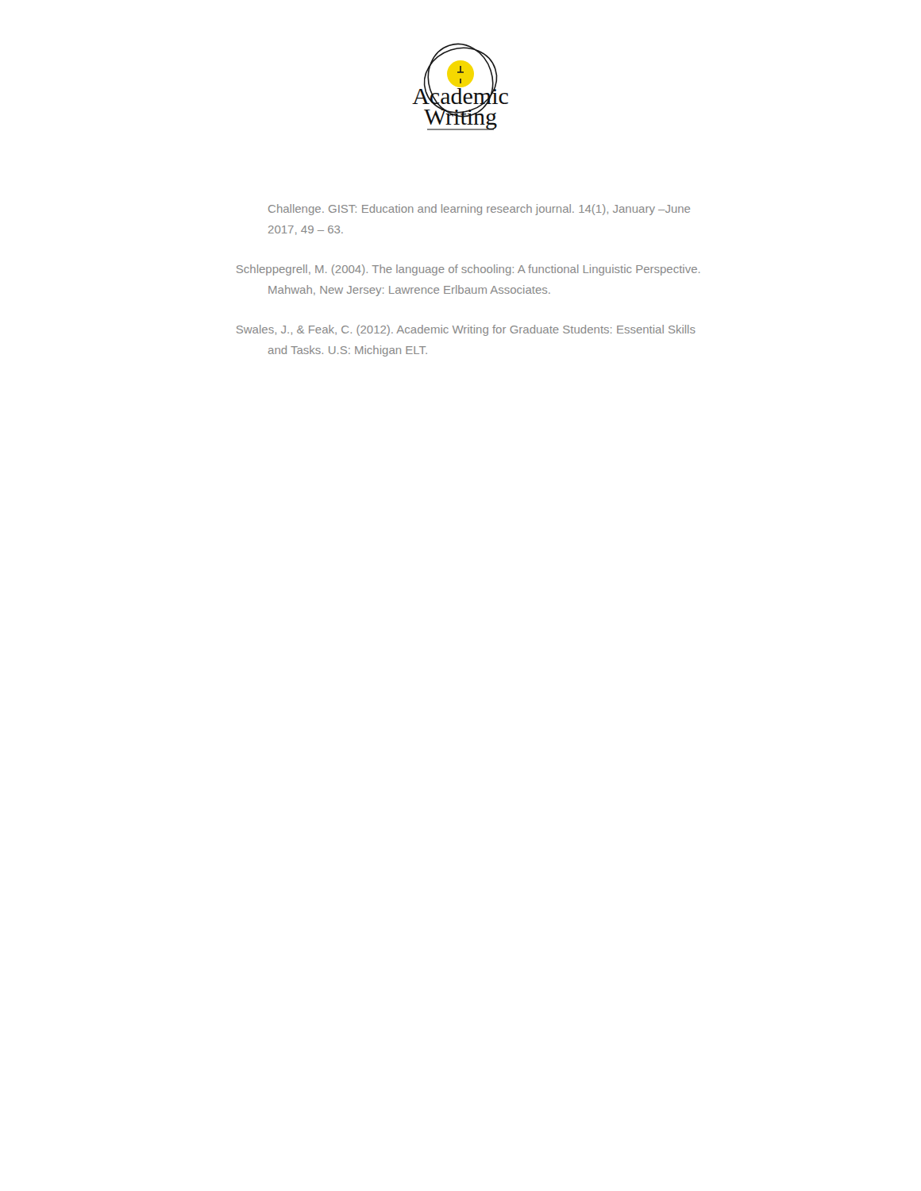Academic Writing
Challenge. GIST: Education and learning research journal. 14(1), January –June 2017, 49 – 63.
Schleppegrell, M. (2004). The language of schooling: A functional Linguistic Perspective. Mahwah, New Jersey: Lawrence Erlbaum Associates.
Swales, J., & Feak, C. (2012). Academic Writing for Graduate Students: Essential Skills and Tasks. U.S: Michigan ELT.